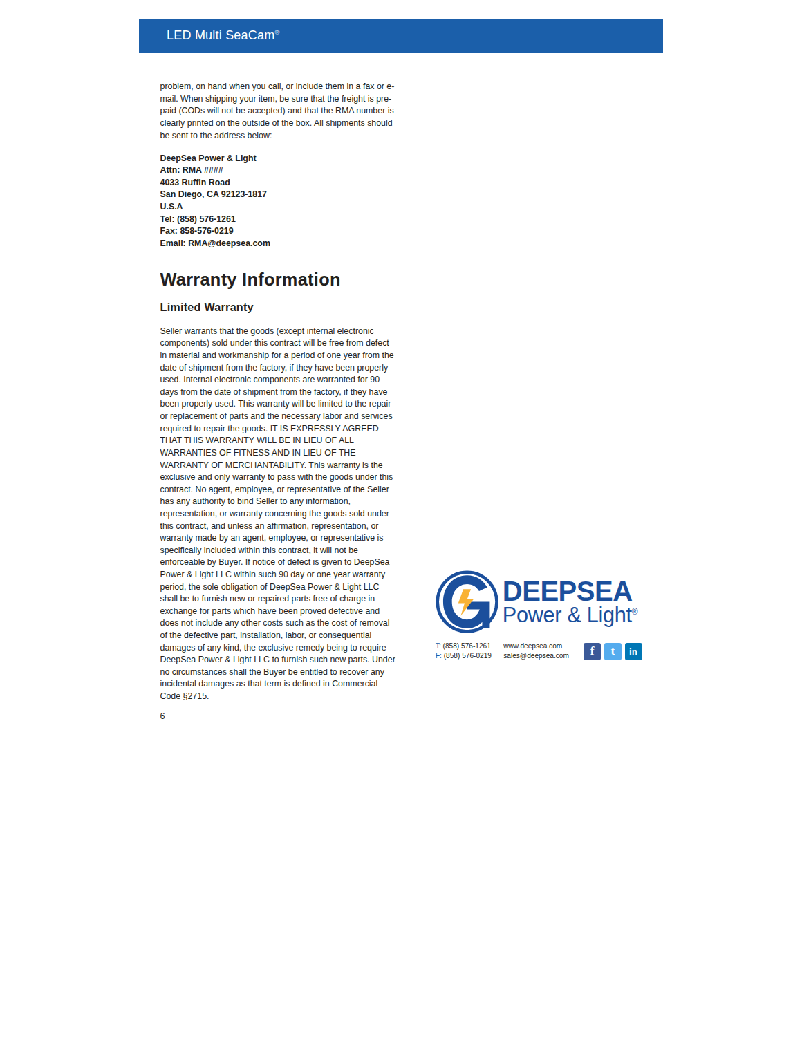LED Multi SeaCam®
problem, on hand when you call, or include them in a fax or e-mail. When shipping your item, be sure that the freight is pre-paid (CODs will not be accepted) and that the RMA number is clearly printed on the outside of the box. All shipments should be sent to the address below:
DeepSea Power & Light
Attn: RMA ####
4033 Ruffin Road
San Diego, CA 92123-1817
U.S.A
Tel: (858) 576-1261
Fax: 858-576-0219
Email: RMA@deepsea.com
Warranty Information
Limited Warranty
Seller warrants that the goods (except internal electronic components) sold under this contract will be free from defect in material and workmanship for a period of one year from the date of shipment from the factory, if they have been properly used. Internal electronic components are warranted for 90 days from the date of shipment from the factory, if they have been properly used. This warranty will be limited to the repair or replacement of parts and the necessary labor and services required to repair the goods. IT IS EXPRESSLY AGREED THAT THIS WARRANTY WILL BE IN LIEU OF ALL WARRANTIES OF FITNESS AND IN LIEU OF THE WARRANTY OF MERCHANTABILITY. This warranty is the exclusive and only warranty to pass with the goods under this contract. No agent, employee, or representative of the Seller has any authority to bind Seller to any information, representation, or warranty concerning the goods sold under this contract, and unless an affirmation, representation, or warranty made by an agent, employee, or representative is specifically included within this contract, it will not be enforceable by Buyer. If notice of defect is given to DeepSea Power & Light LLC within such 90 day or one year warranty period, the sole obligation of DeepSea Power & Light LLC shall be to furnish new or repaired parts free of charge in exchange for parts which have been proved defective and does not include any other costs such as the cost of removal of the defective part, installation, labor, or consequential damages of any kind, the exclusive remedy being to require DeepSea Power & Light LLC to furnish such new parts. Under no circumstances shall the Buyer be entitled to recover any incidental damages as that term is defined in Commercial Code §2715.
DEEPSEA
Power & Light®
T: (858) 576-1261
F: (858) 576-0219
www.deepsea.com
sales@deepsea.com
f
t
in
6